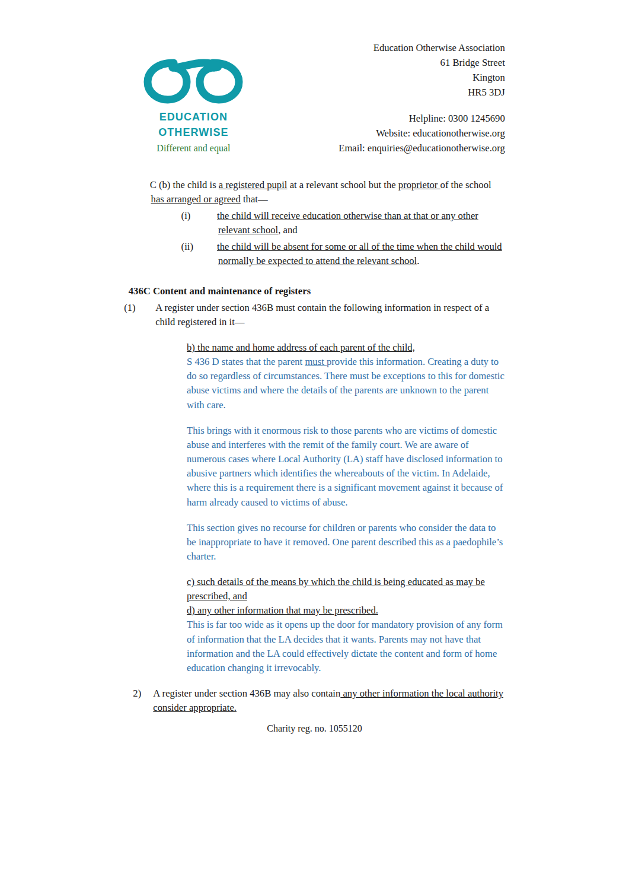EDUCATION OTHERWISE
Different and equal
Education Otherwise Association
61 Bridge Street
Kington
HR5 3DJ
Helpline: 0300 1245690
Website: educationotherwise.org
Email: enquiries@educationotherwise.org
C (b) the child is a registered pupil at a relevant school but the proprietor of the school has arranged or agreed that—
(i) the child will receive education otherwise than at that or any other relevant school, and
(ii) the child will be absent for some or all of the time when the child would normally be expected to attend the relevant school.
436C Content and maintenance of registers
(1)
A register under section 436B must contain the following information in respect of a child registered in it—
b) the name and home address of each parent of the child,
S 436 D states that the parent must provide this information. Creating a duty to do so regardless of circumstances. There must be exceptions to this for domestic abuse victims and where the details of the parents are unknown to the parent with care.
This brings with it enormous risk to those parents who are victims of domestic abuse and interferes with the remit of the family court. We are aware of numerous cases where Local Authority (LA) staff have disclosed information to abusive partners which identifies the whereabouts of the victim. In Adelaide, where this is a requirement there is a significant movement against it because of harm already caused to victims of abuse.
This section gives no recourse for children or parents who consider the data to be inappropriate to have it removed. One parent described this as a paedophile’s charter.
c) such details of the means by which the child is being educated as may be prescribed, and
d) any other information that may be prescribed.
This is far too wide as it opens up the door for mandatory provision of any form of information that the LA decides that it wants. Parents may not have that information and the LA could effectively dictate the content and form of home education changing it irrevocably.
2)
A register under section 436B may also contain any other information the local authority consider appropriate.
Charity reg. no. 1055120